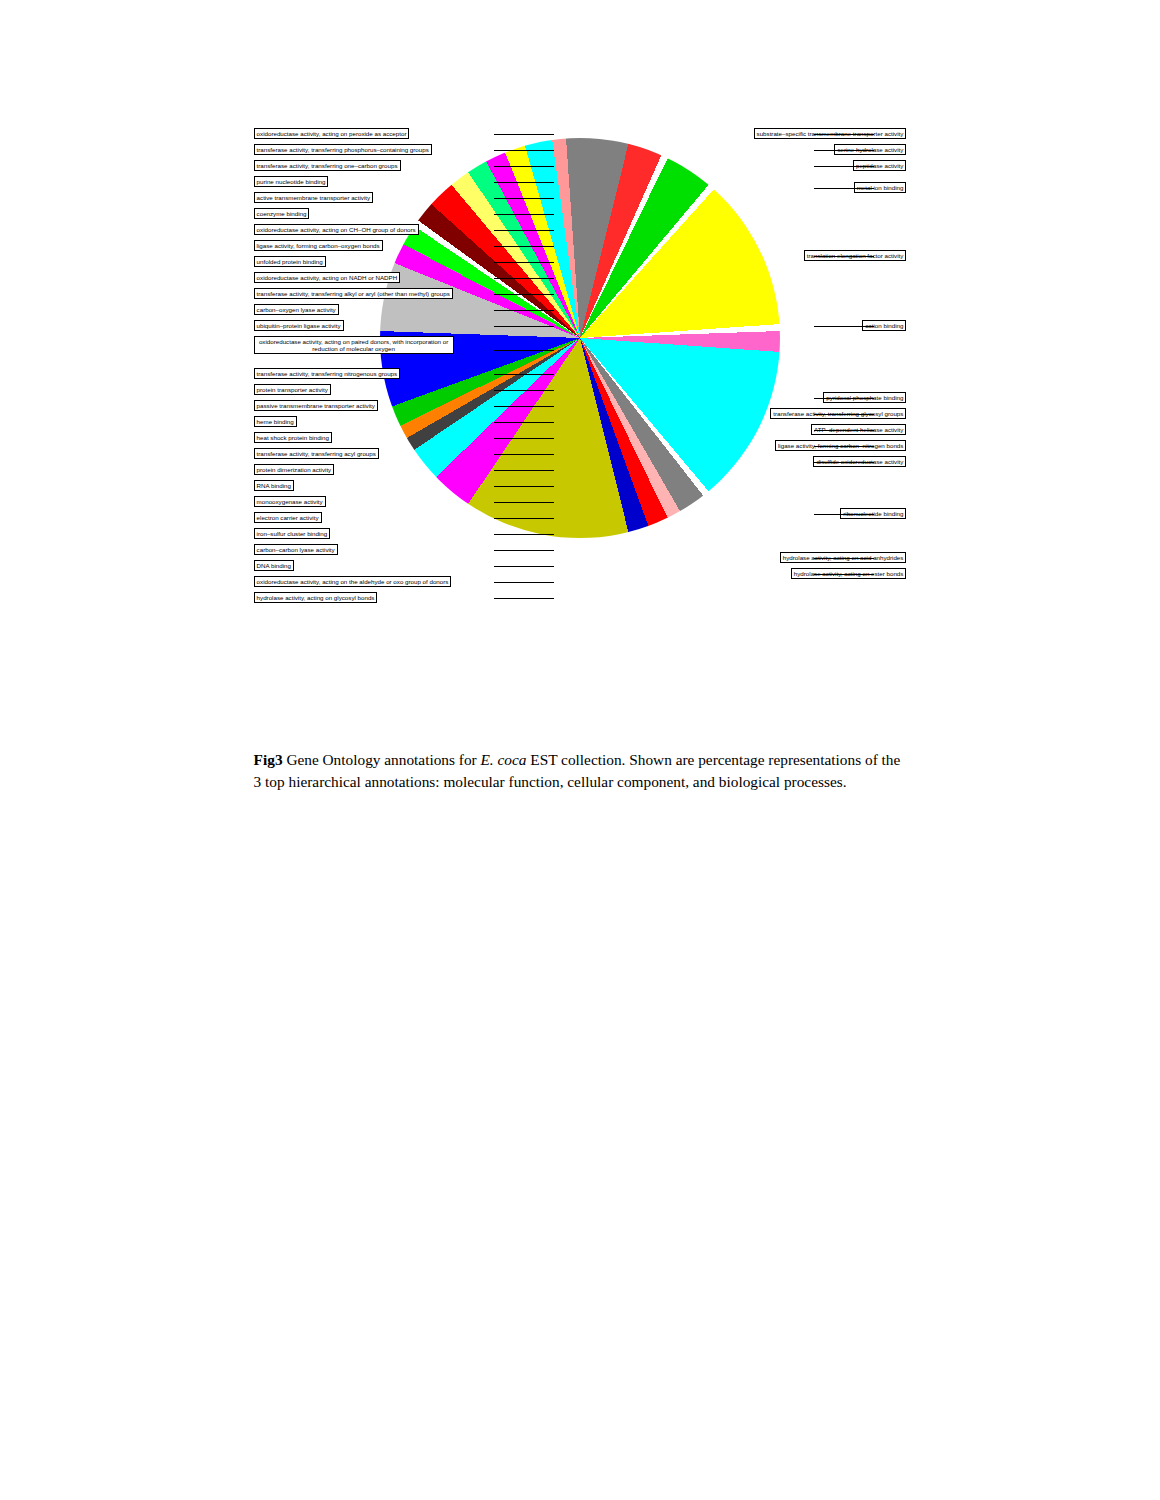substrate–specific transmembrane transporter activity
serine hydrolase activity
peptidase activity
metal ion binding
translation elongation factor activity
cation binding
pyridoxal phosphate binding
transferase activity, transferring glycosyl groups
ATP–dependent helicase activity
ligase activity, forming carbon–nitrogen bonds
disulfide oxidoreductase activity
ribonucleotide binding
hydrolase activity, acting on acid anhydrides
hydrolase activity, acting on ester bonds
oxidoreductase activity, acting on peroxide as acceptor
transferase activity, transferring phosphorus–containing groups
transferase activity, transferring one–carbon groups
purine nucleotide binding
active transmembrane transporter activity
coenzyme binding
oxidoreductase activity, acting on CH–OH group of donors
ligase activity, forming carbon–oxygen bonds
unfolded protein binding
oxidoreductase activity, acting on NADH or NADPH
transferase activity, transferring alkyl or aryl (other than methyl) groups
carbon–oxygen lyase activity
ubiquitin–protein ligase activity
oxidoreductase activity, acting on paired donors, with incorporation or reduction of molecular oxygen
transferase activity, transferring nitrogenous groups
protein transporter activity
passive transmembrane transporter activity
heme binding
heat shock protein binding
transferase activity, transferring acyl groups
protein dimerization activity
RNA binding
monooxygenase activity
electron carrier activity
iron–sulfur cluster binding
carbon–carbon lyase activity
DNA binding
oxidoreductase activity, acting on the aldehyde or oxo group of donors
hydrolase activity, acting on glycosyl bonds
Fig3 Gene Ontology annotations for E. coca EST collection. Shown are percentage representations of the 3 top hierarchical annotations: molecular function, cellular component, and biological processes.